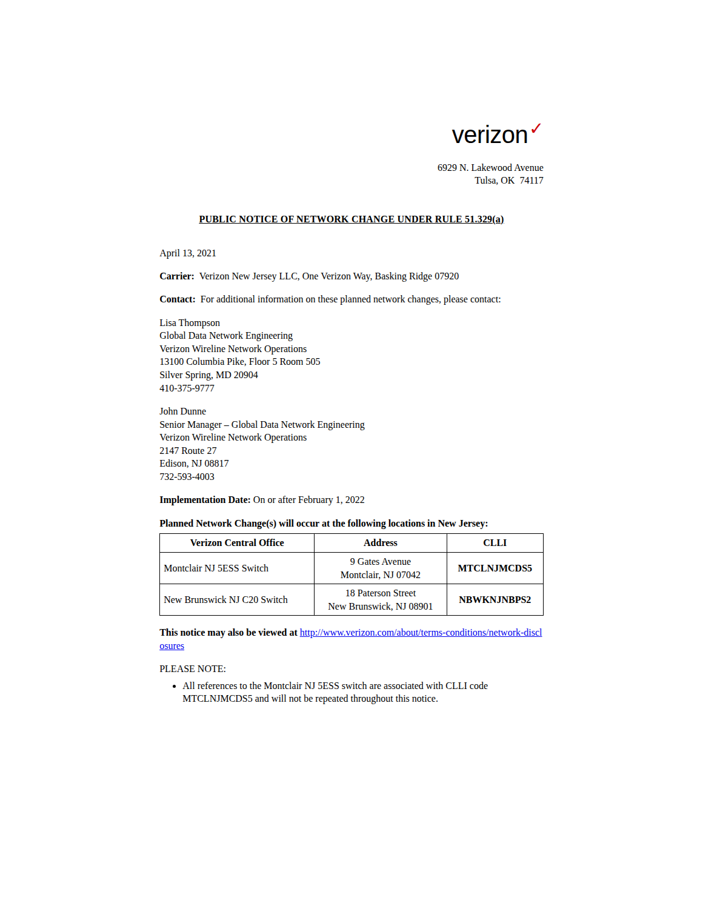verizon✓
6929 N. Lakewood Avenue
Tulsa, OK 74117
PUBLIC NOTICE OF NETWORK CHANGE UNDER RULE 51.329(a)
April 13, 2021
Carrier: Verizon New Jersey LLC, One Verizon Way, Basking Ridge 07920
Contact: For additional information on these planned network changes, please contact:
Lisa Thompson
Global Data Network Engineering
Verizon Wireline Network Operations
13100 Columbia Pike, Floor 5 Room 505
Silver Spring, MD 20904
410-375-9777
John Dunne
Senior Manager – Global Data Network Engineering
Verizon Wireline Network Operations
2147 Route 27
Edison, NJ 08817
732-593-4003
Implementation Date: On or after February 1, 2022
Planned Network Change(s) will occur at the following locations in New Jersey:
| Verizon Central Office | Address | CLLI |
| --- | --- | --- |
| Montclair NJ 5ESS Switch | 9 Gates Avenue Montclair, NJ 07042 | MTCLNJMCDS5 |
| New Brunswick NJ C20 Switch | 18 Paterson Street New Brunswick, NJ 08901 | NBWKNJNBPS2 |
This notice may also be viewed at http://www.verizon.com/about/terms-conditions/network-disclosures
PLEASE NOTE:
All references to the Montclair NJ 5ESS switch are associated with CLLI code MTCLNJMCDS5 and will not be repeated throughout this notice.